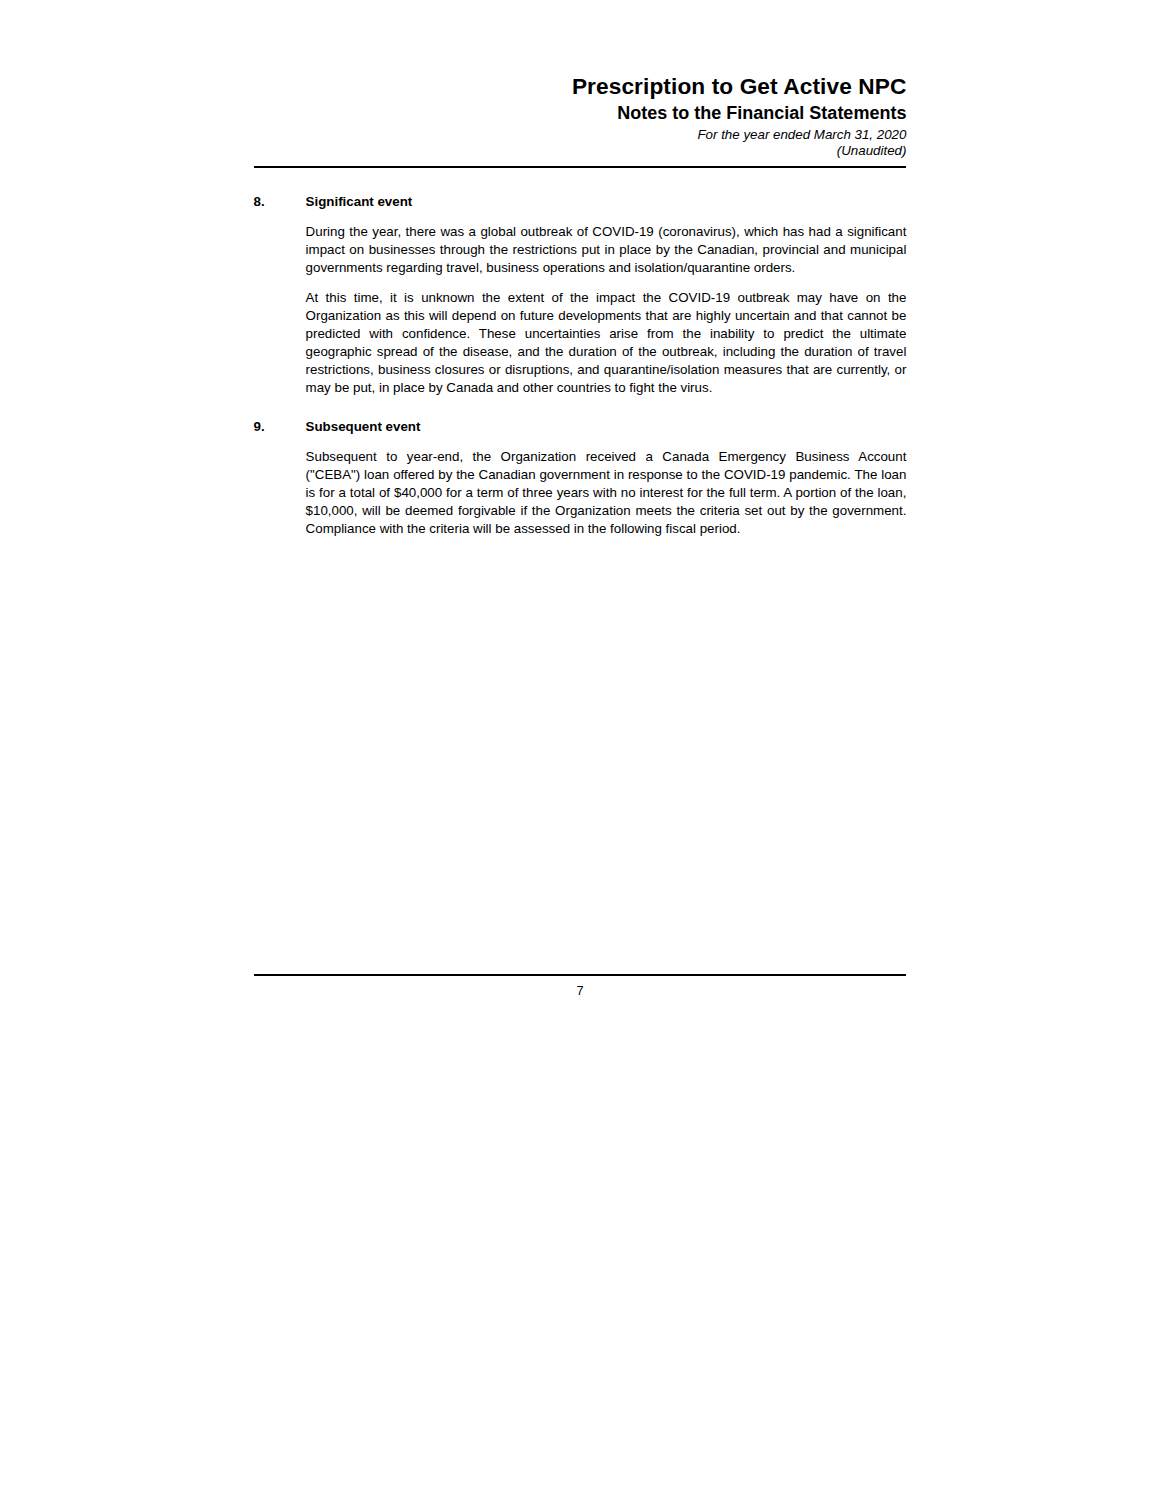Prescription to Get Active NPC
Notes to the Financial Statements
For the year ended March 31, 2020
(Unaudited)
8. Significant event
During the year, there was a global outbreak of COVID-19 (coronavirus), which has had a significant impact on businesses through the restrictions put in place by the Canadian, provincial and municipal governments regarding travel, business operations and isolation/quarantine orders.
At this time, it is unknown the extent of the impact the COVID-19 outbreak may have on the Organization as this will depend on future developments that are highly uncertain and that cannot be predicted with confidence. These uncertainties arise from the inability to predict the ultimate geographic spread of the disease, and the duration of the outbreak, including the duration of travel restrictions, business closures or disruptions, and quarantine/isolation measures that are currently, or may be put, in place by Canada and other countries to fight the virus.
9. Subsequent event
Subsequent to year-end, the Organization received a Canada Emergency Business Account ("CEBA") loan offered by the Canadian government in response to the COVID-19 pandemic. The loan is for a total of $40,000 for a term of three years with no interest for the full term. A portion of the loan, $10,000, will be deemed forgivable if the Organization meets the criteria set out by the government. Compliance with the criteria will be assessed in the following fiscal period.
7